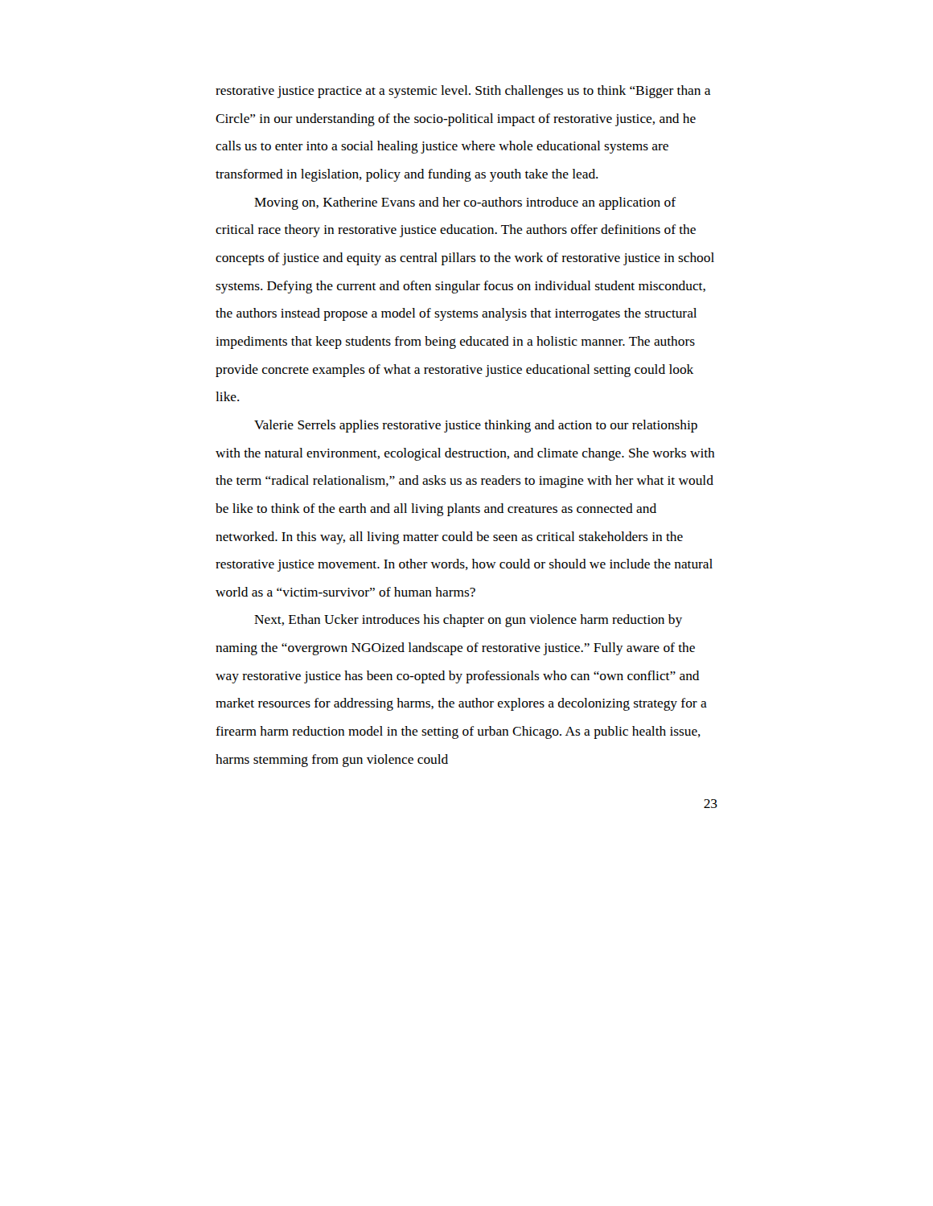restorative justice practice at a systemic level. Stith challenges us to think “Bigger than a Circle” in our understanding of the socio-political impact of restorative justice, and he calls us to enter into a social healing justice where whole educational systems are transformed in legislation, policy and funding as youth take the lead.
Moving on, Katherine Evans and her co-authors introduce an application of critical race theory in restorative justice education. The authors offer definitions of the concepts of justice and equity as central pillars to the work of restorative justice in school systems. Defying the current and often singular focus on individual student misconduct, the authors instead propose a model of systems analysis that interrogates the structural impediments that keep students from being educated in a holistic manner. The authors provide concrete examples of what a restorative justice educational setting could look like.
Valerie Serrels applies restorative justice thinking and action to our relationship with the natural environment, ecological destruction, and climate change. She works with the term “radical relationalism,” and asks us as readers to imagine with her what it would be like to think of the earth and all living plants and creatures as connected and networked. In this way, all living matter could be seen as critical stakeholders in the restorative justice movement. In other words, how could or should we include the natural world as a “victim-survivor” of human harms?
Next, Ethan Ucker introduces his chapter on gun violence harm reduction by naming the “overgrown NGOized landscape of restorative justice.” Fully aware of the way restorative justice has been co-opted by professionals who can “own conflict” and market resources for addressing harms, the author explores a decolonizing strategy for a firearm harm reduction model in the setting of urban Chicago. As a public health issue, harms stemming from gun violence could
23